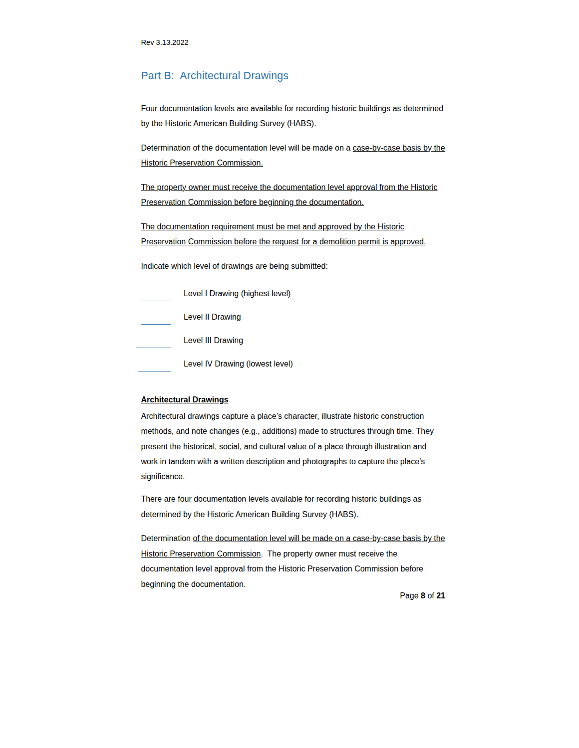Rev 3.13.2022
Part B: Architectural Drawings
Four documentation levels are available for recording historic buildings as determined by the Historic American Building Survey (HABS).
Determination of the documentation level will be made on a case-by-case basis by the Historic Preservation Commission.
The property owner must receive the documentation level approval from the Historic Preservation Commission before beginning the documentation.
The documentation requirement must be met and approved by the Historic Preservation Commission before the request for a demolition permit is approved.
Indicate which level of drawings are being submitted:
Level I Drawing (highest level)
Level II Drawing
Level III Drawing
Level IV Drawing (lowest level)
Architectural Drawings
Architectural drawings capture a place’s character, illustrate historic construction methods, and note changes (e.g., additions) made to structures through time. They present the historical, social, and cultural value of a place through illustration and work in tandem with a written description and photographs to capture the place’s significance.
There are four documentation levels available for recording historic buildings as determined by the Historic American Building Survey (HABS).
Determination of the documentation level will be made on a case-by-case basis by the Historic Preservation Commission. The property owner must receive the documentation level approval from the Historic Preservation Commission before beginning the documentation.
Page 8 of 21